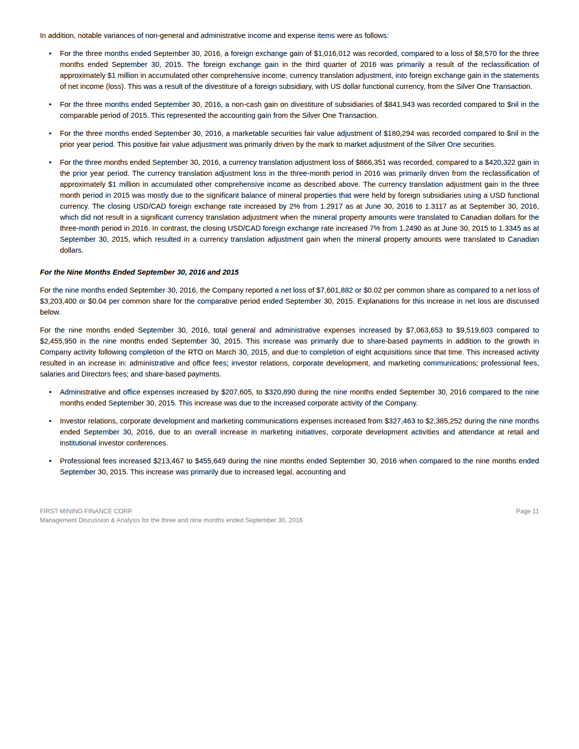In addition, notable variances of non-general and administrative income and expense items were as follows:
For the three months ended September 30, 2016, a foreign exchange gain of $1,016,012 was recorded, compared to a loss of $8,570 for the three months ended September 30, 2015. The foreign exchange gain in the third quarter of 2016 was primarily a result of the reclassification of approximately $1 million in accumulated other comprehensive income, currency translation adjustment, into foreign exchange gain in the statements of net income (loss). This was a result of the divestiture of a foreign subsidiary, with US dollar functional currency, from the Silver One Transaction.
For the three months ended September 30, 2016, a non-cash gain on divestiture of subsidiaries of $841,943 was recorded compared to $nil in the comparable period of 2015. This represented the accounting gain from the Silver One Transaction.
For the three months ended September 30, 2016, a marketable securities fair value adjustment of $180,294 was recorded compared to $nil in the prior year period. This positive fair value adjustment was primarily driven by the mark to market adjustment of the Silver One securities.
For the three months ended September 30, 2016, a currency translation adjustment loss of $866,351 was recorded, compared to a $420,322 gain in the prior year period. The currency translation adjustment loss in the three-month period in 2016 was primarily driven from the reclassification of approximately $1 million in accumulated other comprehensive income as described above. The currency translation adjustment gain in the three month period in 2015 was mostly due to the significant balance of mineral properties that were held by foreign subsidiaries using a USD functional currency. The closing USD/CAD foreign exchange rate increased by 2% from 1.2917 as at June 30, 2016 to 1.3117 as at September 30, 2016, which did not result in a significant currency translation adjustment when the mineral property amounts were translated to Canadian dollars for the three-month period in 2016. In contrast, the closing USD/CAD foreign exchange rate increased 7% from 1.2490 as at June 30, 2015 to 1.3345 as at September 30, 2015, which resulted in a currency translation adjustment gain when the mineral property amounts were translated to Canadian dollars.
For the Nine Months Ended September 30, 2016 and 2015
For the nine months ended September 30, 2016, the Company reported a net loss of $7,601,882 or $0.02 per common share as compared to a net loss of $3,203,400 or $0.04 per common share for the comparative period ended September 30, 2015. Explanations for this increase in net loss are discussed below.
For the nine months ended September 30, 2016, total general and administrative expenses increased by $7,063,653 to $9,519,603 compared to $2,455,950 in the nine months ended September 30, 2015. This increase was primarily due to share-based payments in addition to the growth in Company activity following completion of the RTO on March 30, 2015, and due to completion of eight acquisitions since that time. This increased activity resulted in an increase in: administrative and office fees; investor relations, corporate development, and marketing communications; professional fees, salaries and Directors fees; and share-based payments.
Administrative and office expenses increased by $207,605, to $320,890 during the nine months ended September 30, 2016 compared to the nine months ended September 30, 2015. This increase was due to the increased corporate activity of the Company.
Investor relations, corporate development and marketing communications expenses increased from $327,463 to $2,385,252 during the nine months ended September 30, 2016, due to an overall increase in marketing initiatives, corporate development activities and attendance at retail and institutional investor conferences.
Professional fees increased $213,467 to $455,649 during the nine months ended September 30, 2016 when compared to the nine months ended September 30, 2015. This increase was primarily due to increased legal, accounting and
FIRST MINING FINANCE CORP.
Management Discussion & Analysis for the three and nine months ended September 30, 2016
Page 11